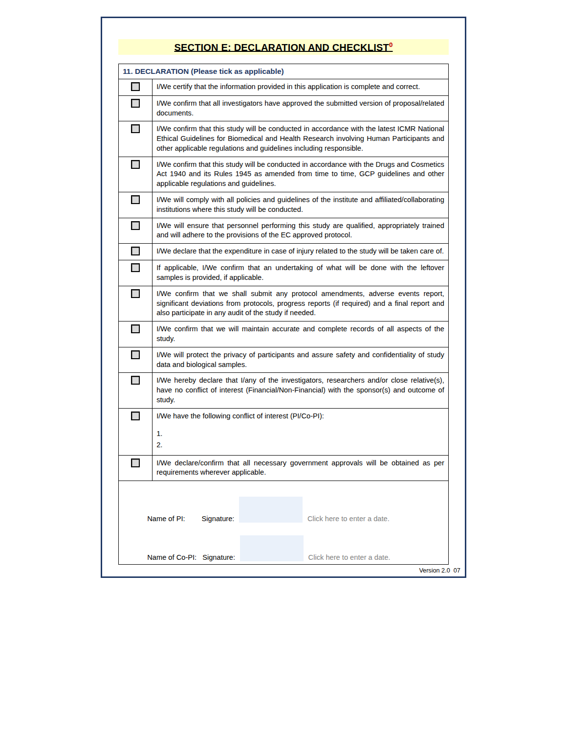SECTION E: DECLARATION AND CHECKLIST0
| 11. DECLARATION (Please tick as applicable) |
| | I/We certify that the information provided in this application is complete and correct. |
| | I/We confirm that all investigators have approved the submitted version of proposal/related documents. |
| | I/We confirm that this study will be conducted in accordance with the latest ICMR National Ethical Guidelines for Biomedical and Health Research involving Human Participants and other applicable regulations and guidelines including responsible. |
| | I/We confirm that this study will be conducted in accordance with the Drugs and Cosmetics Act 1940 and its Rules 1945 as amended from time to time, GCP guidelines and other applicable regulations and guidelines. |
| | I/We will comply with all policies and guidelines of the institute and affiliated/collaborating institutions where this study will be conducted. |
| | I/We will ensure that personnel performing this study are qualified, appropriately trained and will adhere to the provisions of the EC approved protocol. |
| | I/We declare that the expenditure in case of injury related to the study will be taken care of. |
| | If applicable, I/We confirm that an undertaking of what will be done with the leftover samples is provided, if applicable. |
| | I/We confirm that we shall submit any protocol amendments, adverse events report, significant deviations from protocols, progress reports (if required) and a final report and also participate in any audit of the study if needed. |
| | I/We confirm that we will maintain accurate and complete records of all aspects of the study. |
| | I/We will protect the privacy of participants and assure safety and confidentiality of study data and biological samples. |
| | I/We hereby declare that I/any of the investigators, researchers and/or close relative(s), have no conflict of interest (Financial/Non-Financial) with the sponsor(s) and outcome of study. |
| | I/We have the following conflict of interest (PI/Co-PI): 1. 2. |
| | I/We declare/confirm that all necessary government approvals will be obtained as per requirements wherever applicable. |
| Name of PI: Signature: Click here to enter a date. Name of Co-PI: Signature: Click here to enter a date. |
Version 2.0 07